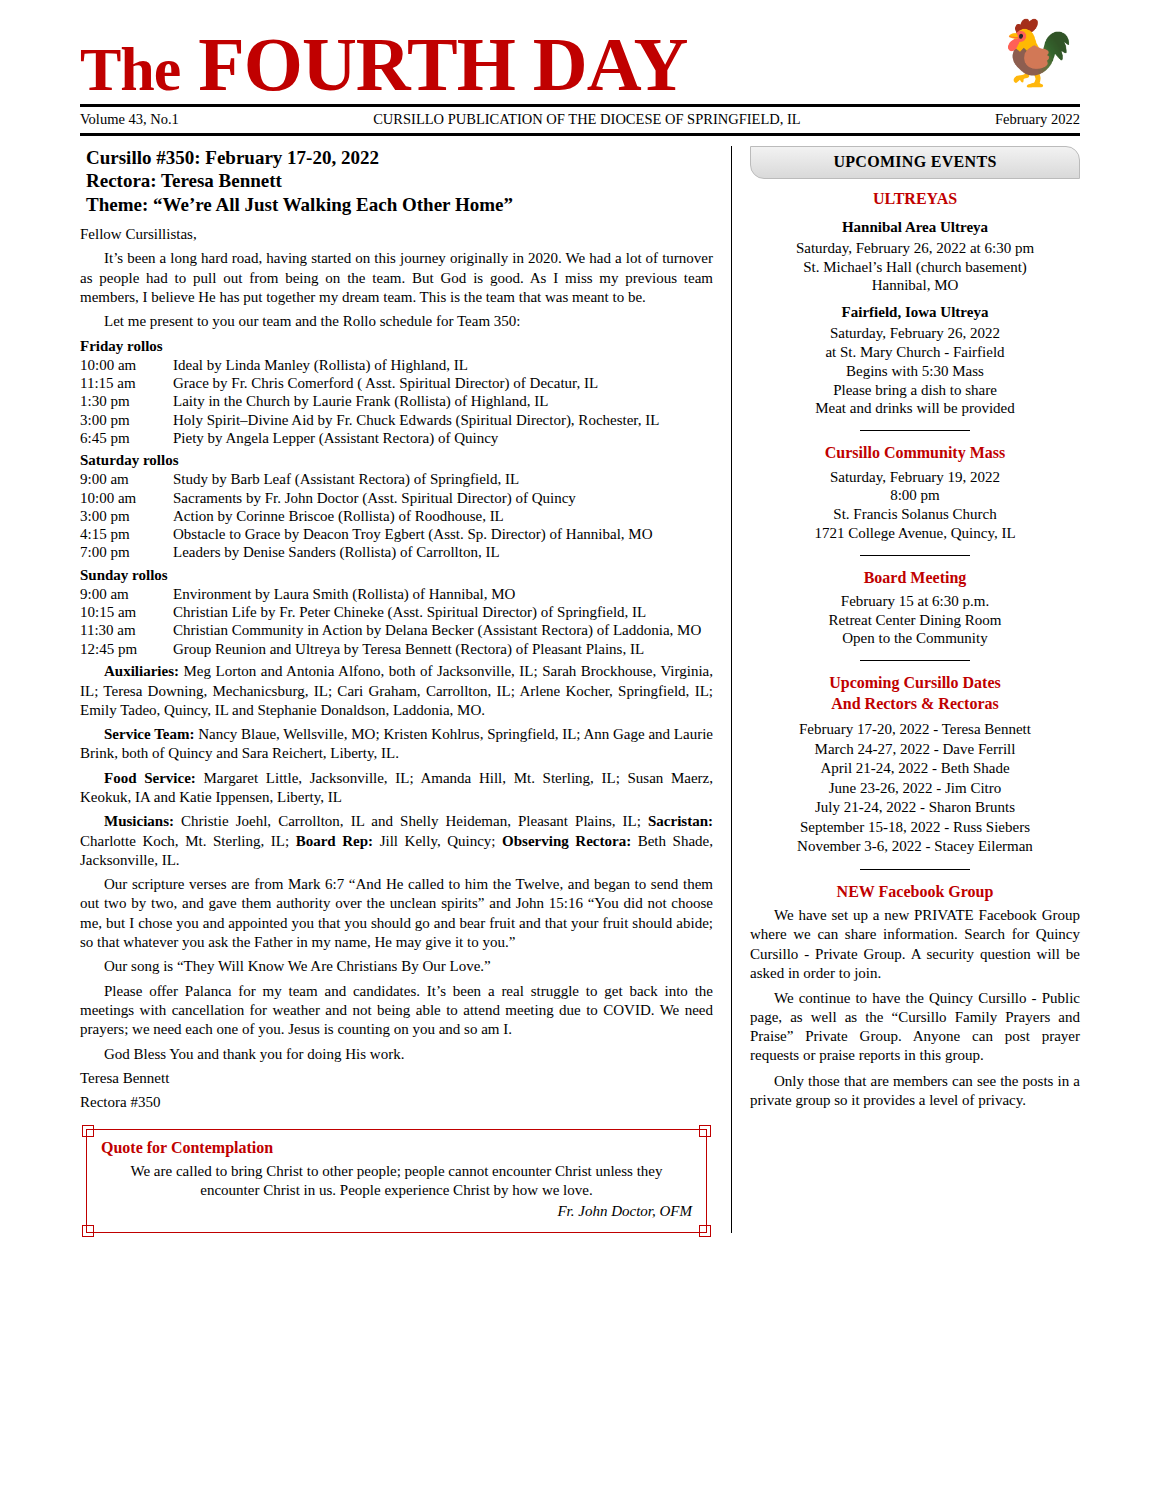🐓
The FOURTH DAY
Volume 43, No.1
CURSILLO PUBLICATION OF THE DIOCESE OF SPRINGFIELD, IL
February 2022
Cursillo #350: February 17-20, 2022
Rectora: Teresa Bennett
Theme: “We’re All Just Walking Each Other Home”
Fellow Cursillistas,
It’s been a long hard road, having started on this journey originally in 2020. We had a lot of turnover as people had to pull out from being on the team. But God is good. As I miss my previous team members, I believe He has put together my dream team. This is the team that was meant to be.
Let me present to you our team and the Rollo schedule for Team 350:
Friday rollos
10:00 am Ideal by Linda Manley (Rollista) of Highland, IL
11:15 am Grace by Fr. Chris Comerford ( Asst. Spiritual Director) of Decatur, IL
1:30 pm Laity in the Church by Laurie Frank (Rollista) of Highland, IL
3:00 pm Holy Spirit–Divine Aid by Fr. Chuck Edwards (Spiritual Director), Rochester, IL
6:45 pm Piety by Angela Lepper (Assistant Rectora) of Quincy
Saturday rollos
9:00 am Study by Barb Leaf (Assistant Rectora) of Springfield, IL
10:00 am Sacraments by Fr. John Doctor (Asst. Spiritual Director) of Quincy
3:00 pm Action by Corinne Briscoe (Rollista) of Roodhouse, IL
4:15 pm Obstacle to Grace by Deacon Troy Egbert (Asst. Sp. Director) of Hannibal, MO
7:00 pm Leaders by Denise Sanders (Rollista) of Carrollton, IL
Sunday rollos
9:00 am Environment by Laura Smith (Rollista) of Hannibal, MO
10:15 am Christian Life by Fr. Peter Chineke (Asst. Spiritual Director) of Springfield, IL
11:30 am Christian Community in Action by Delana Becker (Assistant Rectora) of Laddonia, MO
12:45 pm Group Reunion and Ultreya by Teresa Bennett (Rectora) of Pleasant Plains, IL
Auxiliaries: Meg Lorton and Antonia Alfono, both of Jacksonville, IL; Sarah Brockhouse, Virginia, IL; Teresa Downing, Mechanicsburg, IL; Cari Graham, Carrollton, IL; Arlene Kocher, Springfield, IL; Emily Tadeo, Quincy, IL and Stephanie Donaldson, Laddonia, MO.
Service Team: Nancy Blaue, Wellsville, MO; Kristen Kohlrus, Springfield, IL; Ann Gage and Laurie Brink, both of Quincy and Sara Reichert, Liberty, IL.
Food Service: Margaret Little, Jacksonville, IL; Amanda Hill, Mt. Sterling, IL; Susan Maerz, Keokuk, IA and Katie Ippensen, Liberty, IL
Musicians: Christie Joehl, Carrollton, IL and Shelly Heideman, Pleasant Plains, IL; Sacristan: Charlotte Koch, Mt. Sterling, IL; Board Rep: Jill Kelly, Quincy; Observing Rectora: Beth Shade, Jacksonville, IL.
Our scripture verses are from Mark 6:7 “And He called to him the Twelve, and began to send them out two by two, and gave them authority over the unclean spirits” and John 15:16 “You did not choose me, but I chose you and appointed you that you should go and bear fruit and that your fruit should abide; so that whatever you ask the Father in my name, He may give it to you.”
Our song is “They Will Know We Are Christians By Our Love.”
Please offer Palanca for my team and candidates. It’s been a real struggle to get back into the meetings with cancellation for weather and not being able to attend meeting due to COVID. We need prayers; we need each one of you. Jesus is counting on you and so am I.
God Bless You and thank you for doing His work.
Teresa Bennett
Rectora #350
Quote for Contemplation
We are called to bring Christ to other people; people cannot encounter Christ unless they encounter Christ in us. People experience Christ by how we love.
Fr. John Doctor, OFM
UPCOMING EVENTS
ULTREYAS
Hannibal Area Ultreya
Saturday, February 26, 2022 at 6:30 pm
St. Michael’s Hall (church basement)
Hannibal, MO
Fairfield, Iowa Ultreya
Saturday, February 26, 2022
at St. Mary Church - Fairfield
Begins with 5:30 Mass
Please bring a dish to share
Meat and drinks will be provided
Cursillo Community Mass
Saturday, February 19, 2022
8:00 pm
St. Francis Solanus Church
1721 College Avenue, Quincy, IL
Board Meeting
February 15 at 6:30 p.m.
Retreat Center Dining Room
Open to the Community
Upcoming Cursillo Dates
And Rectors & Rectoras
February 17-20, 2022 - Teresa Bennett
March 24-27, 2022 - Dave Ferrill
April 21-24, 2022 - Beth Shade
June 23-26, 2022 - Jim Citro
July 21-24, 2022 - Sharon Brunts
September 15-18, 2022 - Russ Siebers
November 3-6, 2022 - Stacey Eilerman
NEW Facebook Group
We have set up a new PRIVATE Facebook Group where we can share information. Search for Quincy Cursillo - Private Group. A security question will be asked in order to join.
We continue to have the Quincy Cursillo - Public page, as well as the “Cursillo Family Prayers and Praise” Private Group. Anyone can post prayer requests or praise reports in this group.
Only those that are members can see the posts in a private group so it provides a level of privacy.